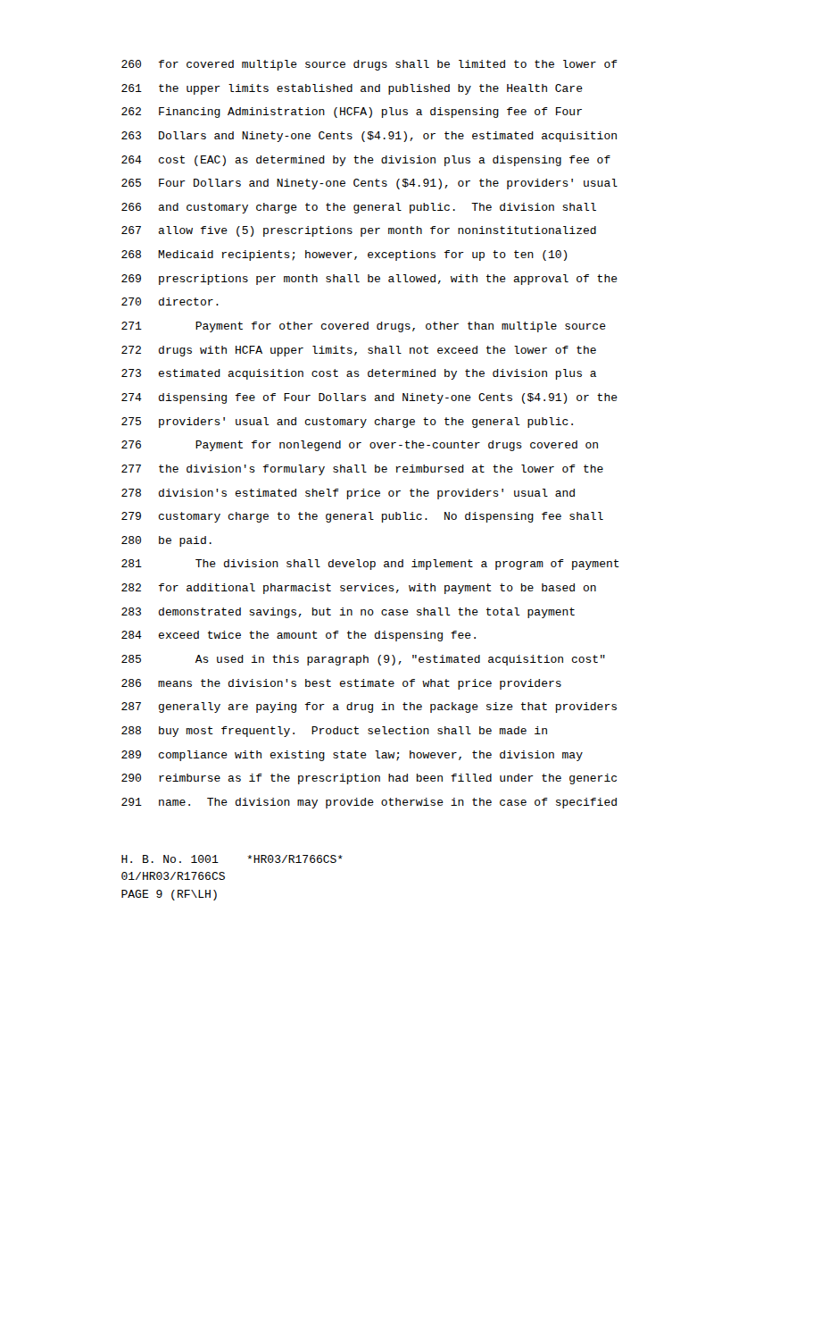260 for covered multiple source drugs shall be limited to the lower of
261 the upper limits established and published by the Health Care
262 Financing Administration (HCFA) plus a dispensing fee of Four
263 Dollars and Ninety-one Cents ($4.91), or the estimated acquisition
264 cost (EAC) as determined by the division plus a dispensing fee of
265 Four Dollars and Ninety-one Cents ($4.91), or the providers' usual
266 and customary charge to the general public. The division shall
267 allow five (5) prescriptions per month for noninstitutionalized
268 Medicaid recipients; however, exceptions for up to ten (10)
269 prescriptions per month shall be allowed, with the approval of the
270 director.
271 Payment for other covered drugs, other than multiple source
272 drugs with HCFA upper limits, shall not exceed the lower of the
273 estimated acquisition cost as determined by the division plus a
274 dispensing fee of Four Dollars and Ninety-one Cents ($4.91) or the
275 providers' usual and customary charge to the general public.
276 Payment for nonlegend or over-the-counter drugs covered on
277 the division's formulary shall be reimbursed at the lower of the
278 division's estimated shelf price or the providers' usual and
279 customary charge to the general public. No dispensing fee shall
280 be paid.
281 The division shall develop and implement a program of payment
282 for additional pharmacist services, with payment to be based on
283 demonstrated savings, but in no case shall the total payment
284 exceed twice the amount of the dispensing fee.
285 As used in this paragraph (9), "estimated acquisition cost"
286 means the division's best estimate of what price providers
287 generally are paying for a drug in the package size that providers
288 buy most frequently. Product selection shall be made in
289 compliance with existing state law; however, the division may
290 reimburse as if the prescription had been filled under the generic
291 name. The division may provide otherwise in the case of specified
H. B. No. 1001 *HR03/R1766CS*
01/HR03/R1766CS
PAGE 9 (RF\LH)